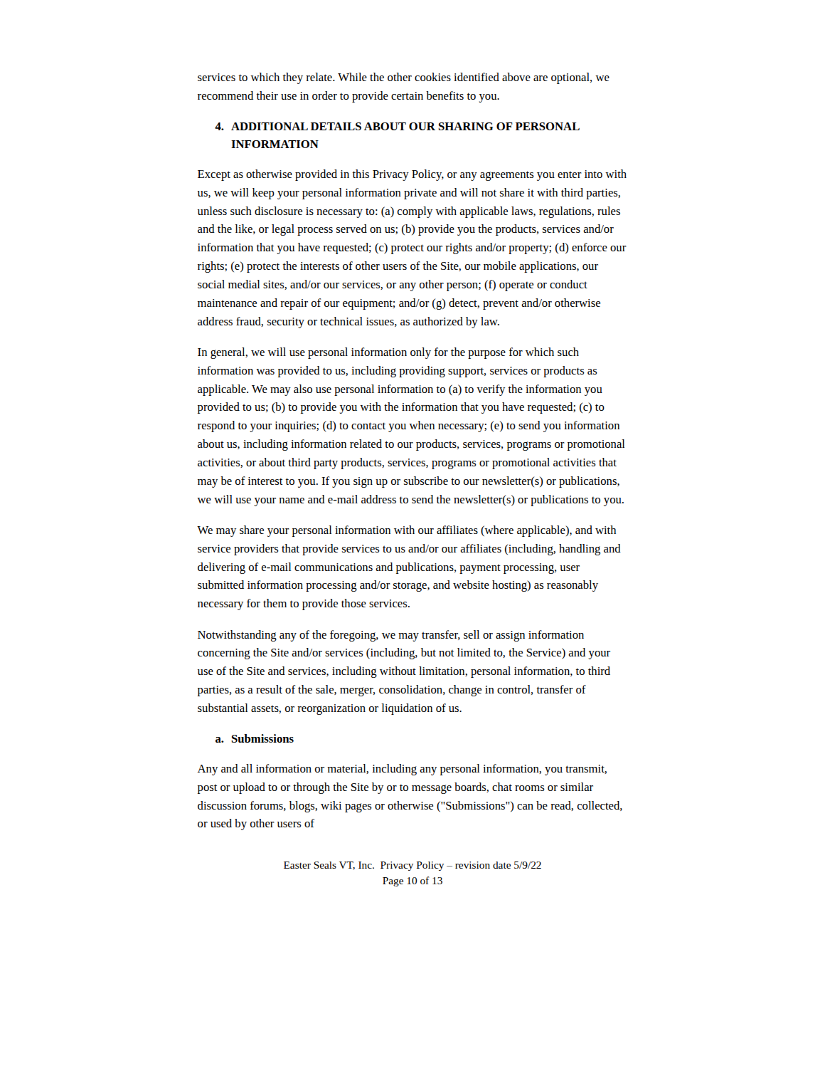services to which they relate. While the other cookies identified above are optional, we recommend their use in order to provide certain benefits to you.
ADDITIONAL DETAILS ABOUT OUR SHARING OF PERSONAL INFORMATION
Except as otherwise provided in this Privacy Policy, or any agreements you enter into with us, we will keep your personal information private and will not share it with third parties, unless such disclosure is necessary to: (a) comply with applicable laws, regulations, rules and the like, or legal process served on us; (b) provide you the products, services and/or information that you have requested; (c) protect our rights and/or property; (d) enforce our rights; (e) protect the interests of other users of the Site, our mobile applications, our social medial sites, and/or our services, or any other person; (f) operate or conduct maintenance and repair of our equipment; and/or (g) detect, prevent and/or otherwise address fraud, security or technical issues, as authorized by law.
In general, we will use personal information only for the purpose for which such information was provided to us, including providing support, services or products as applicable. We may also use personal information to (a) to verify the information you provided to us; (b) to provide you with the information that you have requested; (c) to respond to your inquiries; (d) to contact you when necessary; (e) to send you information about us, including information related to our products, services, programs or promotional activities, or about third party products, services, programs or promotional activities that may be of interest to you. If you sign up or subscribe to our newsletter(s) or publications, we will use your name and e-mail address to send the newsletter(s) or publications to you.
We may share your personal information with our affiliates (where applicable), and with service providers that provide services to us and/or our affiliates (including, handling and delivering of e-mail communications and publications, payment processing, user submitted information processing and/or storage, and website hosting) as reasonably necessary for them to provide those services.
Notwithstanding any of the foregoing, we may transfer, sell or assign information concerning the Site and/or services (including, but not limited to, the Service) and your use of the Site and services, including without limitation, personal information, to third parties, as a result of the sale, merger, consolidation, change in control, transfer of substantial assets, or reorganization or liquidation of us.
Submissions
Any and all information or material, including any personal information, you transmit, post or upload to or through the Site by or to message boards, chat rooms or similar discussion forums, blogs, wiki pages or otherwise ("Submissions") can be read, collected, or used by other users of
Easter Seals VT, Inc. Privacy Policy – revision date 5/9/22
Page 10 of 13